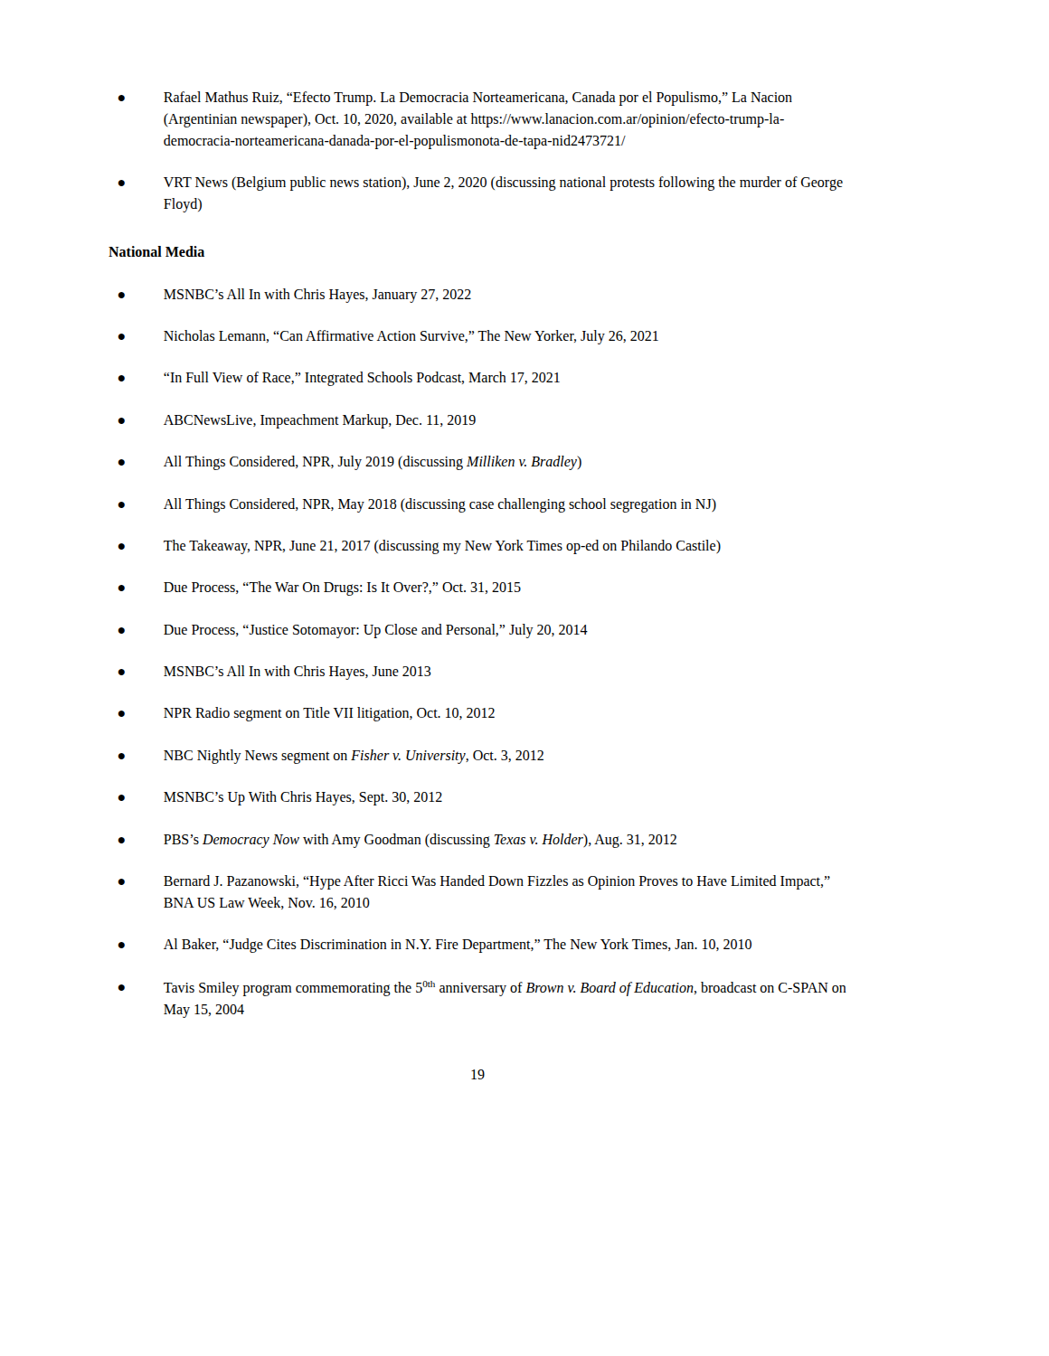● Rafael Mathus Ruiz, “Efecto Trump. La Democracia Norteamericana, Canada por el Populismo,” La Nacion (Argentinian newspaper), Oct. 10, 2020, available at https://www.lanacion.com.ar/opinion/efecto-trump-la-democracia-norteamericana-danada-por-el-populismonota-de-tapa-nid2473721/
● VRT News (Belgium public news station), June 2, 2020 (discussing national protests following the murder of George Floyd)
National Media
● MSNBC’s All In with Chris Hayes, January 27, 2022
● Nicholas Lemann, “Can Affirmative Action Survive,” The New Yorker, July 26, 2021
● “In Full View of Race,” Integrated Schools Podcast, March 17, 2021
● ABCNewsLive, Impeachment Markup, Dec. 11, 2019
● All Things Considered, NPR, July 2019 (discussing Milliken v. Bradley)
● All Things Considered, NPR, May 2018 (discussing case challenging school segregation in NJ)
● The Takeaway, NPR, June 21, 2017 (discussing my New York Times op-ed on Philando Castile)
● Due Process, “The War On Drugs: Is It Over?,” Oct. 31, 2015
● Due Process, “Justice Sotomayor: Up Close and Personal,” July 20, 2014
● MSNBC’s All In with Chris Hayes, June 2013
● NPR Radio segment on Title VII litigation, Oct. 10, 2012
● NBC Nightly News segment on Fisher v. University, Oct. 3, 2012
● MSNBC’s Up With Chris Hayes, Sept. 30, 2012
● PBS’s Democracy Now with Amy Goodman (discussing Texas v. Holder), Aug. 31, 2012
● Bernard J. Pazanowski, “Hype After Ricci Was Handed Down Fizzles as Opinion Proves to Have Limited Impact,” BNA US Law Week, Nov. 16, 2010
● Al Baker, “Judge Cites Discrimination in N.Y. Fire Department,” The New York Times, Jan. 10, 2010
● Tavis Smiley program commemorating the 50th anniversary of Brown v. Board of Education, broadcast on C-SPAN on May 15, 2004
19